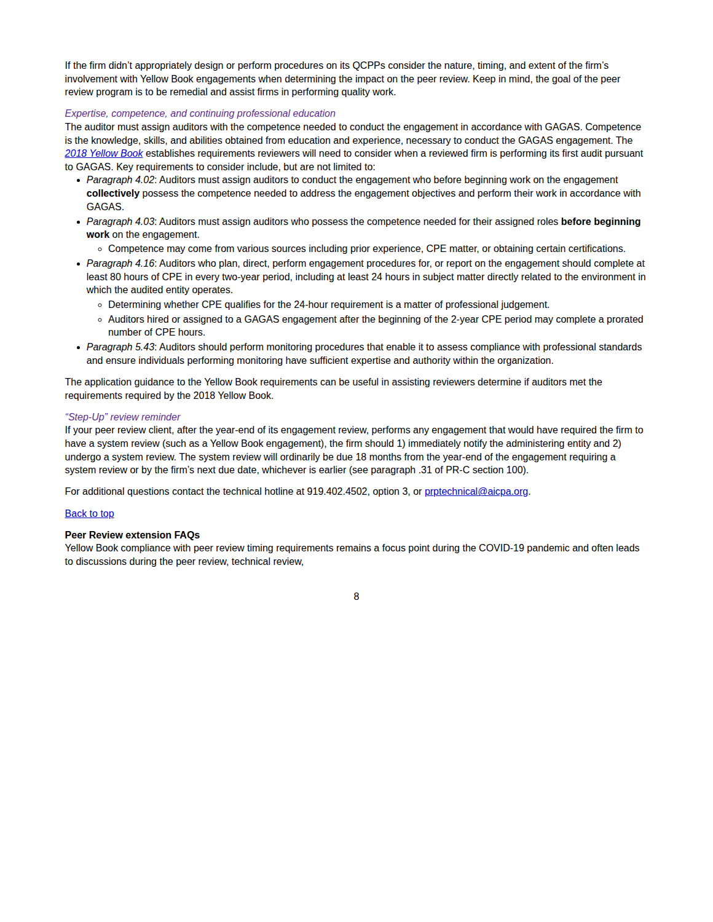If the firm didn’t appropriately design or perform procedures on its QCPPs consider the nature, timing, and extent of the firm’s involvement with Yellow Book engagements when determining the impact on the peer review. Keep in mind, the goal of the peer review program is to be remedial and assist firms in performing quality work.
Expertise, competence, and continuing professional education
The auditor must assign auditors with the competence needed to conduct the engagement in accordance with GAGAS. Competence is the knowledge, skills, and abilities obtained from education and experience, necessary to conduct the GAGAS engagement. The 2018 Yellow Book establishes requirements reviewers will need to consider when a reviewed firm is performing its first audit pursuant to GAGAS. Key requirements to consider include, but are not limited to:
Paragraph 4.02: Auditors must assign auditors to conduct the engagement who before beginning work on the engagement collectively possess the competence needed to address the engagement objectives and perform their work in accordance with GAGAS.
Paragraph 4.03: Auditors must assign auditors who possess the competence needed for their assigned roles before beginning work on the engagement.
Competence may come from various sources including prior experience, CPE matter, or obtaining certain certifications.
Paragraph 4.16: Auditors who plan, direct, perform engagement procedures for, or report on the engagement should complete at least 80 hours of CPE in every two-year period, including at least 24 hours in subject matter directly related to the environment in which the audited entity operates.
Determining whether CPE qualifies for the 24-hour requirement is a matter of professional judgement.
Auditors hired or assigned to a GAGAS engagement after the beginning of the 2-year CPE period may complete a prorated number of CPE hours.
Paragraph 5.43: Auditors should perform monitoring procedures that enable it to assess compliance with professional standards and ensure individuals performing monitoring have sufficient expertise and authority within the organization.
The application guidance to the Yellow Book requirements can be useful in assisting reviewers determine if auditors met the requirements required by the 2018 Yellow Book.
“Step-Up” review reminder
If your peer review client, after the year-end of its engagement review, performs any engagement that would have required the firm to have a system review (such as a Yellow Book engagement), the firm should 1) immediately notify the administering entity and 2) undergo a system review. The system review will ordinarily be due 18 months from the year-end of the engagement requiring a system review or by the firm’s next due date, whichever is earlier (see paragraph .31 of PR-C section 100).
For additional questions contact the technical hotline at 919.402.4502, option 3, or prptechnical@aicpa.org.
Back to top
Peer Review extension FAQs
Yellow Book compliance with peer review timing requirements remains a focus point during the COVID-19 pandemic and often leads to discussions during the peer review, technical review,
8